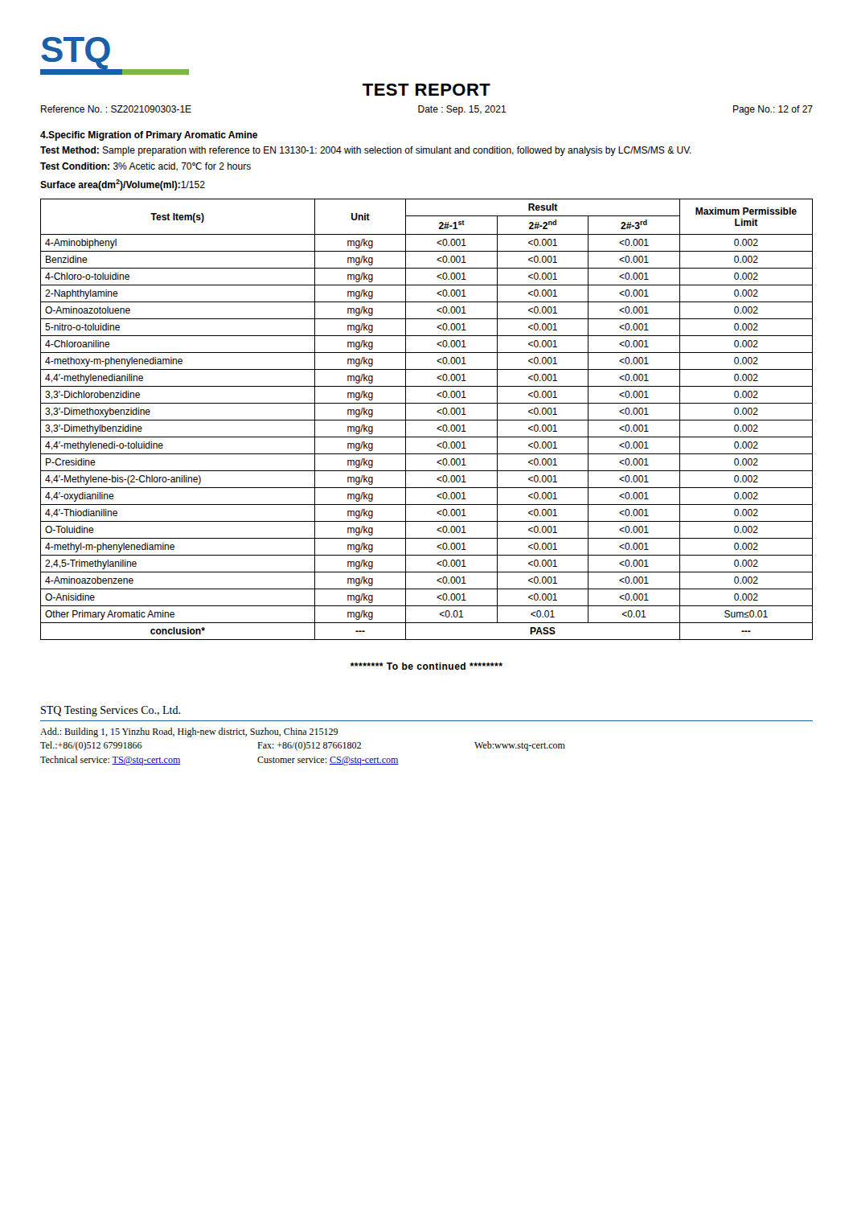STQ
TEST REPORT
Reference No. : SZ2021090303-1E Date : Sep. 15, 2021 Page No.: 12 of 27
4.Specific Migration of Primary Aromatic Amine
Test Method: Sample preparation with reference to EN 13130-1: 2004 with selection of simulant and condition, followed by analysis by LC/MS/MS & UV.
Test Condition: 3% Acetic acid, 70℃ for 2 hours
Surface area(dm2)/Volume(ml): 1/152
| Test Item(s) | Unit | Result | Maximum Permissible Limit |
| --- | --- | --- | --- |
| 2#-1 st | 2#-2 nd | 2#-3 rd |
| 4-Aminobiphenyl | mg/kg | <0.001 | <0.001 | <0.001 | 0.002 |
| Benzidine | mg/kg | <0.001 | <0.001 | <0.001 | 0.002 |
| 4-Chloro-o-toluidine | mg/kg | <0.001 | <0.001 | <0.001 | 0.002 |
| 2-Naphthylamine | mg/kg | <0.001 | <0.001 | <0.001 | 0.002 |
| O-Aminoazotoluene | mg/kg | <0.001 | <0.001 | <0.001 | 0.002 |
| 5-nitro-o-toluidine | mg/kg | <0.001 | <0.001 | <0.001 | 0.002 |
| 4-Chloroaniline | mg/kg | <0.001 | <0.001 | <0.001 | 0.002 |
| 4-methoxy-m-phenylenediamine | mg/kg | <0.001 | <0.001 | <0.001 | 0.002 |
| 4,4′-methylenedianiline | mg/kg | <0.001 | <0.001 | <0.001 | 0.002 |
| 3,3′-Dichlorobenzidine | mg/kg | <0.001 | <0.001 | <0.001 | 0.002 |
| 3,3′-Dimethoxybenzidine | mg/kg | <0.001 | <0.001 | <0.001 | 0.002 |
| 3,3′-Dimethylbenzidine | mg/kg | <0.001 | <0.001 | <0.001 | 0.002 |
| 4,4′-methylenedi-o-toluidine | mg/kg | <0.001 | <0.001 | <0.001 | 0.002 |
| P-Cresidine | mg/kg | <0.001 | <0.001 | <0.001 | 0.002 |
| 4,4′-Methylene-bis-(2-Chloro-aniline) | mg/kg | <0.001 | <0.001 | <0.001 | 0.002 |
| 4,4′-oxydianiline | mg/kg | <0.001 | <0.001 | <0.001 | 0.002 |
| 4,4′-Thiodianiline | mg/kg | <0.001 | <0.001 | <0.001 | 0.002 |
| O-Toluidine | mg/kg | <0.001 | <0.001 | <0.001 | 0.002 |
| 4-methyl-m-phenylenediamine | mg/kg | <0.001 | <0.001 | <0.001 | 0.002 |
| 2,4,5-Trimethylaniline | mg/kg | <0.001 | <0.001 | <0.001 | 0.002 |
| 4-Aminoazobenzene | mg/kg | <0.001 | <0.001 | <0.001 | 0.002 |
| O-Anisidine | mg/kg | <0.001 | <0.001 | <0.001 | 0.002 |
| Other Primary Aromatic Amine | mg/kg | <0.01 | <0.01 | <0.01 | Sum≤0.01 |
| conclusion* | --- | PASS | --- |
******** To be continued ********
STQ Testing Services Co., Ltd.
Add.: Building 1, 15 Yinzhu Road, High-new district, Suzhou, China 215129
Tel.:+86/(0)512 67991866 Fax: +86/(0)512 87661802 Web:www.stq-cert.com
Technical service: TS@stq-cert.com Customer service: CS@stq-cert.com